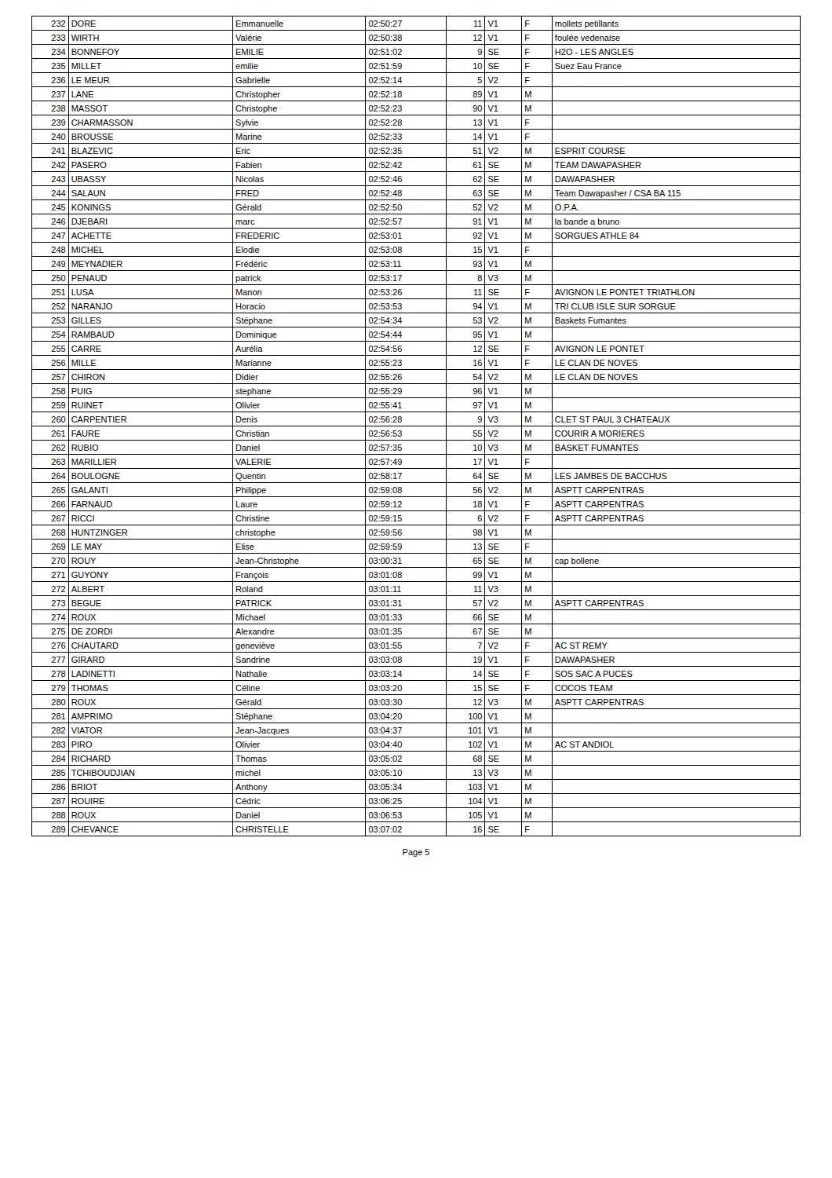| 232 | DORE | Emmanuelle | 02:50:27 | 11 | V1 | F | mollets petillants |
| 233 | WIRTH | Valérie | 02:50:38 | 12 | V1 | F | foulée vedenaise |
| 234 | BONNEFOY | EMILIE | 02:51:02 | 9 | SE | F | H2O - LES ANGLES |
| 235 | MILLET | emilie | 02:51:59 | 10 | SE | F | Suez Eau France |
| 236 | LE MEUR | Gabrielle | 02:52:14 | 5 | V2 | F | |
| 237 | LANE | Christopher | 02:52:18 | 89 | V1 | M | |
| 238 | MASSOT | Christophe | 02:52:23 | 90 | V1 | M | |
| 239 | CHARMASSON | Sylvie | 02:52:28 | 13 | V1 | F | |
| 240 | BROUSSE | Marine | 02:52:33 | 14 | V1 | F | |
| 241 | BLAZEVIC | Eric | 02:52:35 | 51 | V2 | M | ESPRIT COURSE |
| 242 | PASERO | Fabien | 02:52:42 | 61 | SE | M | TEAM DAWAPASHER |
| 243 | UBASSY | Nicolas | 02:52:46 | 62 | SE | M | DAWAPASHER |
| 244 | SALAUN | FRED | 02:52:48 | 63 | SE | M | Team Dawapasher / CSA BA 115 |
| 245 | KONINGS | Gérald | 02:52:50 | 52 | V2 | M | O.P.A. |
| 246 | DJEBARI | marc | 02:52:57 | 91 | V1 | M | la bande a bruno |
| 247 | ACHETTE | FREDERIC | 02:53:01 | 92 | V1 | M | SORGUES ATHLE 84 |
| 248 | MICHEL | Elodie | 02:53:08 | 15 | V1 | F | |
| 249 | MEYNADIER | Frédéric | 02:53:11 | 93 | V1 | M | |
| 250 | PENAUD | patrick | 02:53:17 | 8 | V3 | M | |
| 251 | LUSA | Manon | 02:53:26 | 11 | SE | F | AVIGNON LE PONTET TRIATHLON |
| 252 | NARANJO | Horacio | 02:53:53 | 94 | V1 | M | TRI CLUB ISLE SUR SORGUE |
| 253 | GILLES | Stéphane | 02:54:34 | 53 | V2 | M | Baskets Fumantes |
| 254 | RAMBAUD | Dominique | 02:54:44 | 95 | V1 | M | |
| 255 | CARRE | Aurélia | 02:54:56 | 12 | SE | F | AVIGNON LE PONTET |
| 256 | MILLE | Marianne | 02:55:23 | 16 | V1 | F | LE CLAN DE NOVES |
| 257 | CHIRON | Didier | 02:55:26 | 54 | V2 | M | LE CLAN DE NOVES |
| 258 | PUIG | stephane | 02:55:29 | 96 | V1 | M | |
| 259 | RUINET | Olivier | 02:55:41 | 97 | V1 | M | |
| 260 | CARPENTIER | Denis | 02:56:28 | 9 | V3 | M | CLET ST PAUL 3 CHATEAUX |
| 261 | FAURE | Christian | 02:56:53 | 55 | V2 | M | COURIR A MORIERES |
| 262 | RUBIO | Daniel | 02:57:35 | 10 | V3 | M | BASKET FUMANTES |
| 263 | MARILLIER | VALERIE | 02:57:49 | 17 | V1 | F | |
| 264 | BOULOGNE | Quentin | 02:58:17 | 64 | SE | M | LES JAMBES DE BACCHUS |
| 265 | GALANTI | Philippe | 02:59:08 | 56 | V2 | M | ASPTT CARPENTRAS |
| 266 | FARNAUD | Laure | 02:59:12 | 18 | V1 | F | ASPTT CARPENTRAS |
| 267 | RICCI | Christine | 02:59:15 | 6 | V2 | F | ASPTT CARPENTRAS |
| 268 | HUNTZINGER | christophe | 02:59:56 | 98 | V1 | M | |
| 269 | LE MAY | Elise | 02:59:59 | 13 | SE | F | |
| 270 | ROUY | Jean-Christophe | 03:00:31 | 65 | SE | M | cap bollene |
| 271 | GUYONY | François | 03:01:08 | 99 | V1 | M | |
| 272 | ALBERT | Roland | 03:01:11 | 11 | V3 | M | |
| 273 | BEGUE | PATRICK | 03:01:31 | 57 | V2 | M | ASPTT CARPENTRAS |
| 274 | ROUX | Michael | 03:01:33 | 66 | SE | M | |
| 275 | DE ZORDI | Alexandre | 03:01:35 | 67 | SE | M | |
| 276 | CHAUTARD | geneviève | 03:01:55 | 7 | V2 | F | AC ST REMY |
| 277 | GIRARD | Sandrine | 03:03:08 | 19 | V1 | F | DAWAPASHER |
| 278 | LADINETTI | Nathalie | 03:03:14 | 14 | SE | F | SOS SAC A PUCES |
| 279 | THOMAS | Céline | 03:03:20 | 15 | SE | F | COCOS TEAM |
| 280 | ROUX | Gérald | 03:03:30 | 12 | V3 | M | ASPTT CARPENTRAS |
| 281 | AMPRIMO | Stéphane | 03:04:20 | 100 | V1 | M | |
| 282 | VIATOR | Jean-Jacques | 03:04:37 | 101 | V1 | M | |
| 283 | PIRO | Olivier | 03:04:40 | 102 | V1 | M | AC ST ANDIOL |
| 284 | RICHARD | Thomas | 03:05:02 | 68 | SE | M | |
| 285 | TCHIBOUDJIAN | michel | 03:05:10 | 13 | V3 | M | |
| 286 | BRIOT | Anthony | 03:05:34 | 103 | V1 | M | |
| 287 | ROUIRE | Cédric | 03:06:25 | 104 | V1 | M | |
| 288 | ROUX | Daniel | 03:06:53 | 105 | V1 | M | |
| 289 | CHEVANCE | CHRISTELLE | 03:07:02 | 16 | SE | F | |
Page 5